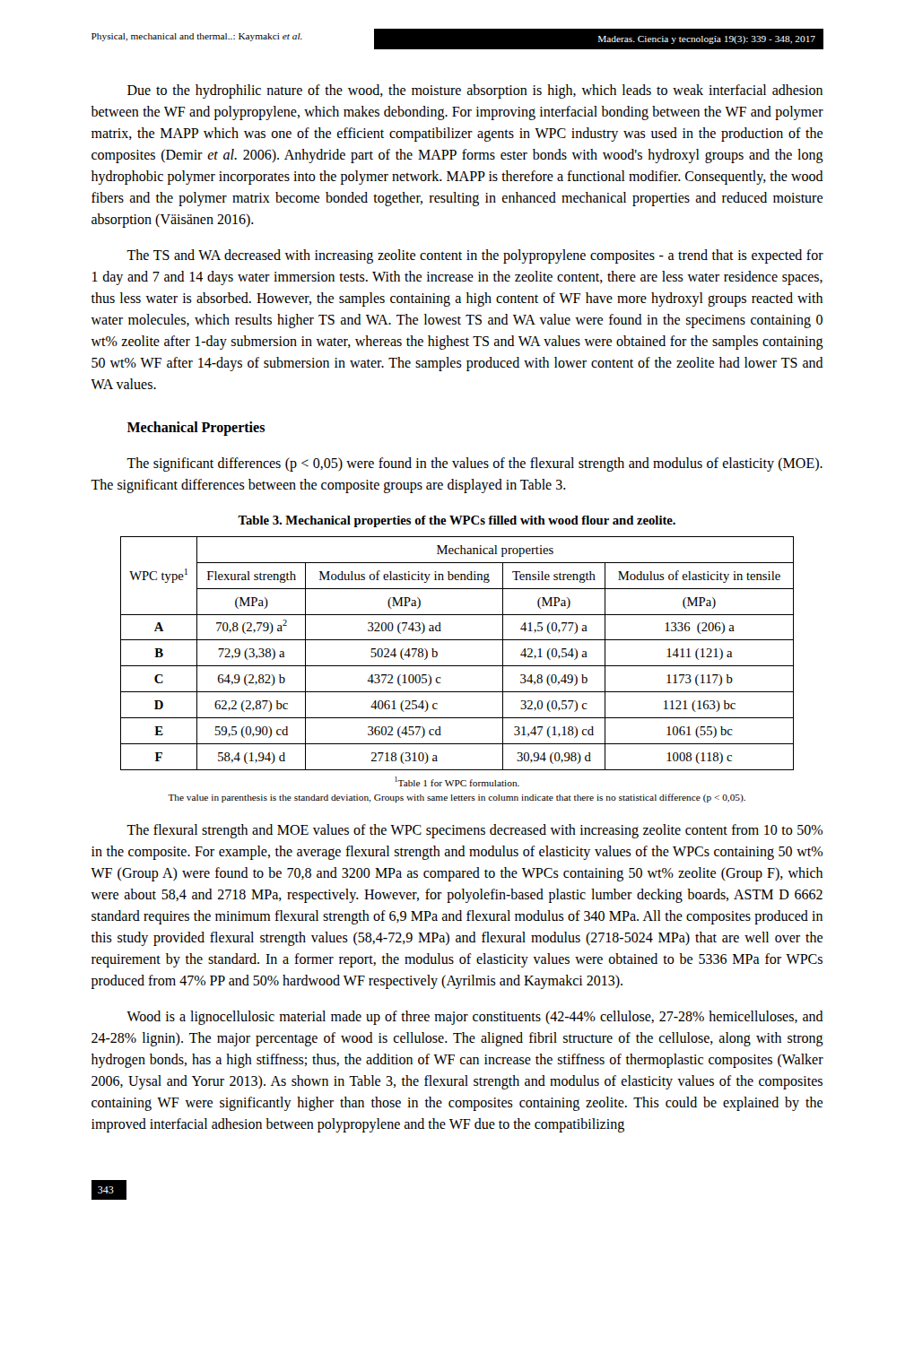Physical, mechanical and thermal..: Kaymakci et al.
Maderas. Ciencia y tecnología 19(3): 339 - 348, 2017
Due to the hydrophilic nature of the wood, the moisture absorption is high, which leads to weak interfacial adhesion between the WF and polypropylene, which makes debonding. For improving interfacial bonding between the WF and polymer matrix, the MAPP which was one of the efficient compatibilizer agents in WPC industry was used in the production of the composites (Demir et al. 2006). Anhydride part of the MAPP forms ester bonds with wood's hydroxyl groups and the long hydrophobic polymer incorporates into the polymer network. MAPP is therefore a functional modifier. Consequently, the wood fibers and the polymer matrix become bonded together, resulting in enhanced mechanical properties and reduced moisture absorption (Väisänen 2016).
The TS and WA decreased with increasing zeolite content in the polypropylene composites - a trend that is expected for 1 day and 7 and 14 days water immersion tests. With the increase in the zeolite content, there are less water residence spaces, thus less water is absorbed. However, the samples containing a high content of WF have more hydroxyl groups reacted with water molecules, which results higher TS and WA. The lowest TS and WA value were found in the specimens containing 0 wt% zeolite after 1-day submersion in water, whereas the highest TS and WA values were obtained for the samples containing 50 wt% WF after 14-days of submersion in water. The samples produced with lower content of the zeolite had lower TS and WA values.
Mechanical Properties
The significant differences (p < 0,05) were found in the values of the flexural strength and modulus of elasticity (MOE). The significant differences between the composite groups are displayed in Table 3.
Table 3. Mechanical properties of the WPCs filled with wood flour and zeolite.
| WPC type 1 | Mechanical properties |
| --- | --- |
| Flexural strength | Modulus of elasticity in bending | Tensile strength | Modulus of elasticity in tensile |
| (MPa) | (MPa) | (MPa) | (MPa) |
| A | 70,8 (2,79) a 2 | 3200 (743) ad | 41,5 (0,77) a | 1336 (206) a |
| B | 72,9 (3,38) a | 5024 (478) b | 42,1 (0,54) a | 1411 (121) a |
| C | 64,9 (2,82) b | 4372 (1005) c | 34,8 (0,49) b | 1173 (117) b |
| D | 62,2 (2,87) bc | 4061 (254) c | 32,0 (0,57) c | 1121 (163) bc |
| E | 59,5 (0,90) cd | 3602 (457) cd | 31,47 (1,18) cd | 1061 (55) bc |
| F | 58,4 (1,94) d | 2718 (310) a | 30,94 (0,98) d | 1008 (118) c |
1Table 1 for WPC formulation.
The value in parenthesis is the standard deviation, Groups with same letters in column indicate that there is no statistical difference (p < 0,05).
The flexural strength and MOE values of the WPC specimens decreased with increasing zeolite content from 10 to 50% in the composite. For example, the average flexural strength and modulus of elasticity values of the WPCs containing 50 wt% WF (Group A) were found to be 70,8 and 3200 MPa as compared to the WPCs containing 50 wt% zeolite (Group F), which were about 58,4 and 2718 MPa, respectively. However, for polyolefin-based plastic lumber decking boards, ASTM D 6662 standard requires the minimum flexural strength of 6,9 MPa and flexural modulus of 340 MPa. All the composites produced in this study provided flexural strength values (58,4-72,9 MPa) and flexural modulus (2718-5024 MPa) that are well over the requirement by the standard. In a former report, the modulus of elasticity values were obtained to be 5336 MPa for WPCs produced from 47% PP and 50% hardwood WF respectively (Ayrilmis and Kaymakci 2013).
Wood is a lignocellulosic material made up of three major constituents (42-44% cellulose, 27-28% hemicelluloses, and 24-28% lignin). The major percentage of wood is cellulose. The aligned fibril structure of the cellulose, along with strong hydrogen bonds, has a high stiffness; thus, the addition of WF can increase the stiffness of thermoplastic composites (Walker 2006, Uysal and Yorur 2013). As shown in Table 3, the flexural strength and modulus of elasticity values of the composites containing WF were significantly higher than those in the composites containing zeolite. This could be explained by the improved interfacial adhesion between polypropylene and the WF due to the compatibilizing
343